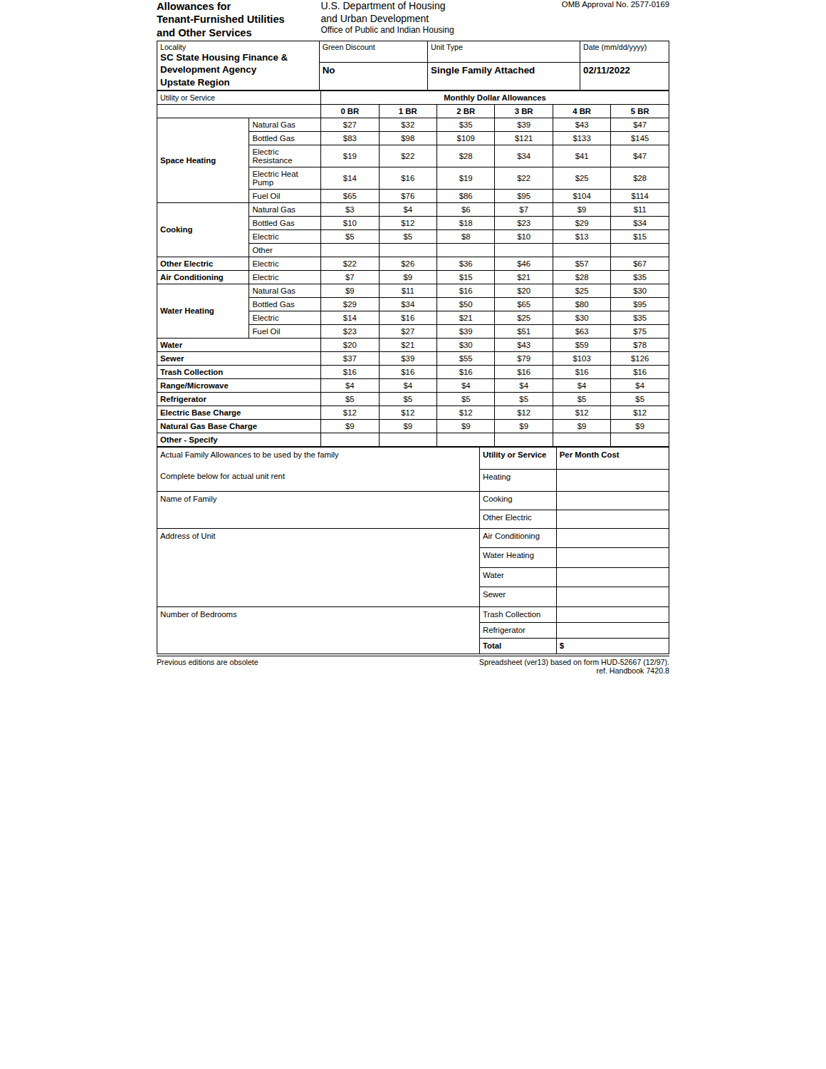| Allowances for Tenant-Furnished Utilities and Other Services | U.S. Department of Housing and Urban Development Office of Public and Indian Housing | OMB Approval No. 2577-0169 |
| Locality SC State Housing Finance & Development Agency Upstate Region | Green Discount | Unit Type | Date (mm/dd/yyyy) |
| No | Single Family Attached | 02/11/2022 |
| Utility or Service | Monthly Dollar Allowances |
| --- | --- |
| | 0 BR | 1 BR | 2 BR | 3 BR | 4 BR | 5 BR |
| Space Heating | Natural Gas | $27 | $32 | $35 | $39 | $43 | $47 |
| Bottled Gas | $83 | $98 | $109 | $121 | $133 | $145 |
| Electric Resistance | $19 | $22 | $28 | $34 | $41 | $47 |
| Electric Heat Pump | $14 | $16 | $19 | $22 | $25 | $28 |
| Fuel Oil | $65 | $76 | $86 | $95 | $104 | $114 |
| Cooking | Natural Gas | $3 | $4 | $6 | $7 | $9 | $11 |
| Bottled Gas | $10 | $12 | $18 | $23 | $29 | $34 |
| Electric | $5 | $5 | $8 | $10 | $13 | $15 |
| Other | | | | | | |
| Other Electric | Electric | $22 | $26 | $36 | $46 | $57 | $67 |
| Air Conditioning | Electric | $7 | $9 | $15 | $21 | $28 | $35 |
| Water Heating | Natural Gas | $9 | $11 | $16 | $20 | $25 | $30 |
| Bottled Gas | $29 | $34 | $50 | $65 | $80 | $95 |
| Electric | $14 | $16 | $21 | $25 | $30 | $35 |
| Fuel Oil | $23 | $27 | $39 | $51 | $63 | $75 |
| Water | $20 | $21 | $30 | $43 | $59 | $78 |
| Sewer | $37 | $39 | $55 | $79 | $103 | $126 |
| Trash Collection | $16 | $16 | $16 | $16 | $16 | $16 |
| Range/Microwave | $4 | $4 | $4 | $4 | $4 | $4 |
| Refrigerator | $5 | $5 | $5 | $5 | $5 | $5 |
| Electric Base Charge | $12 | $12 | $12 | $12 | $12 | $12 |
| Natural Gas Base Charge | $9 | $9 | $9 | $9 | $9 | $9 |
| Other - Specify | | | | | | |
| Actual Family Allowances to be used by the family Complete below for actual unit rent | Utility or Service | Per Month Cost |
| Heating | |
| Name of Family | Cooking | |
| Other Electric | |
| Address of Unit | Air Conditioning | |
| Water Heating | |
| Water | |
| Sewer | |
| Number of Bedrooms | Trash Collection | |
| Refrigerator | |
| Total | $ |
| Previous editions are obsolete | Spreadsheet (ver13) based on form HUD-52667 (12/97). |
| | ref. Handbook 7420.8 |